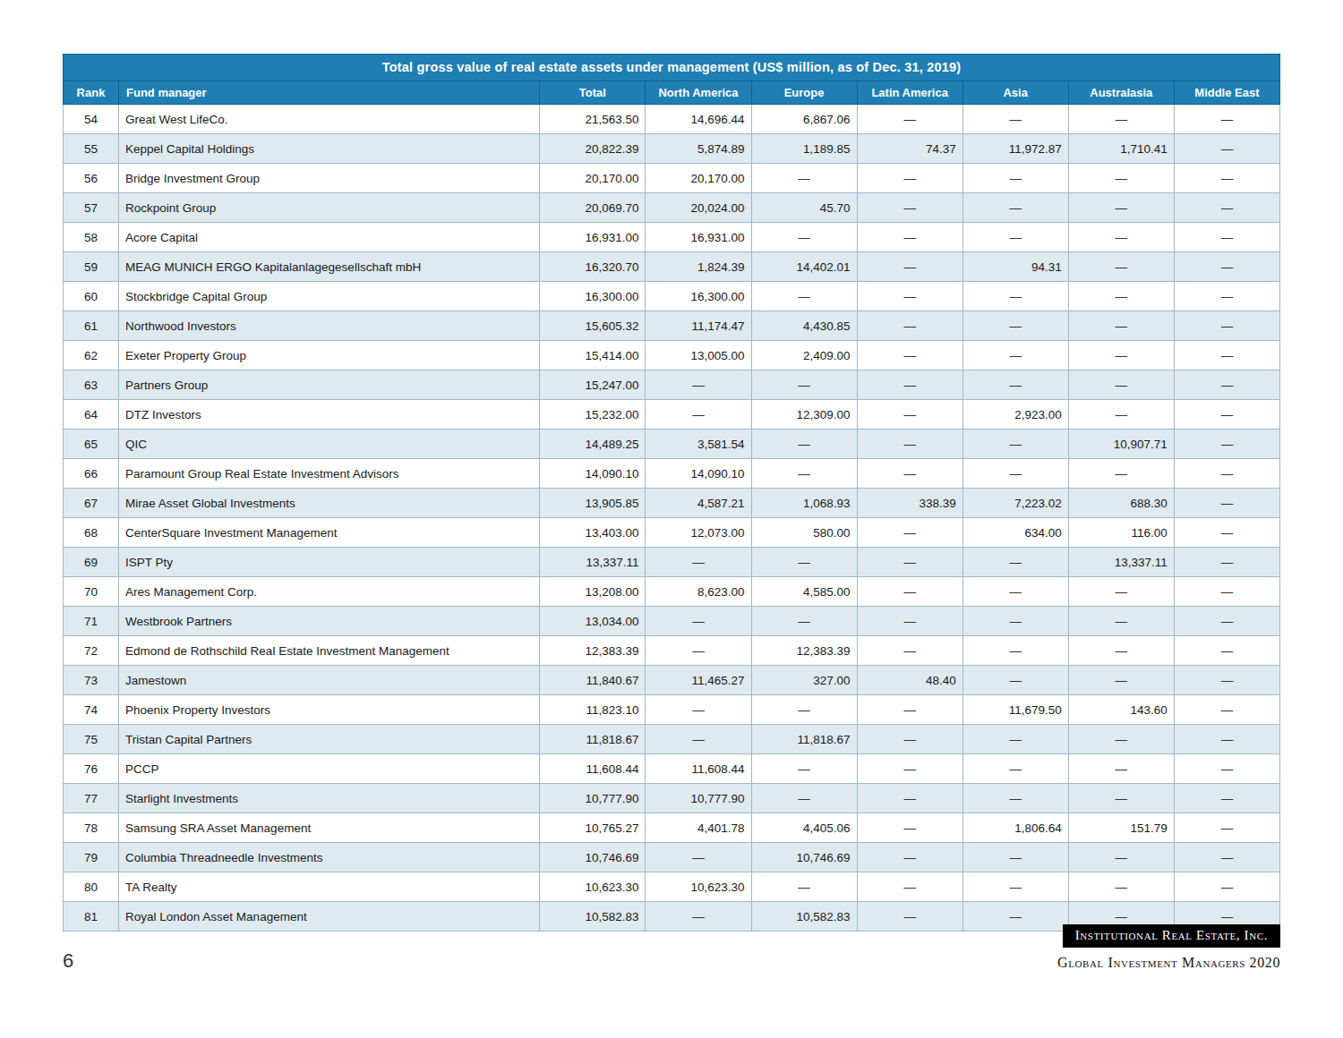Total gross value of real estate assets under management (US$ million, as of Dec. 31, 2019)
| Rank | Fund manager | Total | North America | Europe | Latin America | Asia | Australasia | Middle East |
| --- | --- | --- | --- | --- | --- | --- | --- | --- |
| 54 | Great West LifeCo. | 21,563.50 | 14,696.44 | 6,867.06 | — | — | — | — |
| 55 | Keppel Capital Holdings | 20,822.39 | 5,874.89 | 1,189.85 | 74.37 | 11,972.87 | 1,710.41 | — |
| 56 | Bridge Investment Group | 20,170.00 | 20,170.00 | — | — | — | — | — |
| 57 | Rockpoint Group | 20,069.70 | 20,024.00 | 45.70 | — | — | — | — |
| 58 | Acore Capital | 16,931.00 | 16,931.00 | — | — | — | — | — |
| 59 | MEAG MUNICH ERGO Kapitalanlagegesellschaft mbH | 16,320.70 | 1,824.39 | 14,402.01 | — | 94.31 | — | — |
| 60 | Stockbridge Capital Group | 16,300.00 | 16,300.00 | — | — | — | — | — |
| 61 | Northwood Investors | 15,605.32 | 11,174.47 | 4,430.85 | — | — | — | — |
| 62 | Exeter Property Group | 15,414.00 | 13,005.00 | 2,409.00 | — | — | — | — |
| 63 | Partners Group | 15,247.00 | — | — | — | — | — | — |
| 64 | DTZ Investors | 15,232.00 | — | 12,309.00 | — | 2,923.00 | — | — |
| 65 | QIC | 14,489.25 | 3,581.54 | — | — | — | 10,907.71 | — |
| 66 | Paramount Group Real Estate Investment Advisors | 14,090.10 | 14,090.10 | — | — | — | — | — |
| 67 | Mirae Asset Global Investments | 13,905.85 | 4,587.21 | 1,068.93 | 338.39 | 7,223.02 | 688.30 | — |
| 68 | CenterSquare Investment Management | 13,403.00 | 12,073.00 | 580.00 | — | 634.00 | 116.00 | — |
| 69 | ISPT Pty | 13,337.11 | — | — | — | — | 13,337.11 | — |
| 70 | Ares Management Corp. | 13,208.00 | 8,623.00 | 4,585.00 | — | — | — | — |
| 71 | Westbrook Partners | 13,034.00 | — | — | — | — | — | — |
| 72 | Edmond de Rothschild Real Estate Investment Management | 12,383.39 | — | 12,383.39 | — | — | — | — |
| 73 | Jamestown | 11,840.67 | 11,465.27 | 327.00 | 48.40 | — | — | — |
| 74 | Phoenix Property Investors | 11,823.10 | — | — | — | 11,679.50 | 143.60 | — |
| 75 | Tristan Capital Partners | 11,818.67 | — | 11,818.67 | — | — | — | — |
| 76 | PCCP | 11,608.44 | 11,608.44 | — | — | — | — | — |
| 77 | Starlight Investments | 10,777.90 | 10,777.90 | — | — | — | — | — |
| 78 | Samsung SRA Asset Management | 10,765.27 | 4,401.78 | 4,405.06 | — | 1,806.64 | 151.79 | — |
| 79 | Columbia Threadneedle Investments | 10,746.69 | — | 10,746.69 | — | — | — | — |
| 80 | TA Realty | 10,623.30 | 10,623.30 | — | — | — | — | — |
| 81 | Royal London Asset Management | 10,582.83 | — | 10,582.83 | — | — | — | — |
6
Institutional Real Estate, Inc.
Global Investment Managers 2020